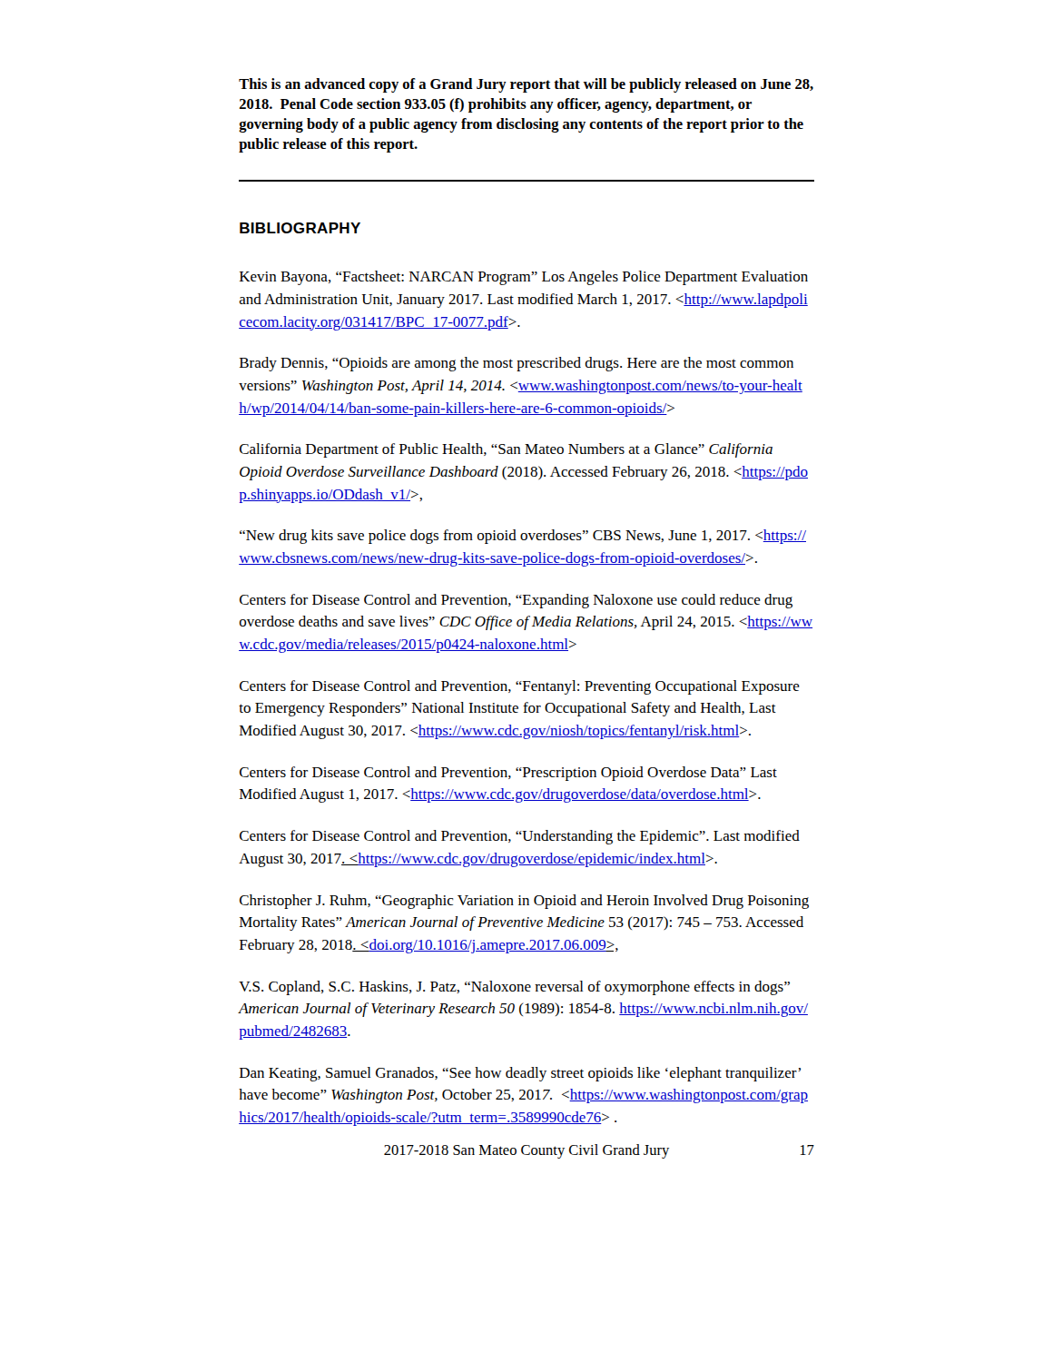This is an advanced copy of a Grand Jury report that will be publicly released on June 28, 2018. Penal Code section 933.05 (f) prohibits any officer, agency, department, or governing body of a public agency from disclosing any contents of the report prior to the public release of this report.
BIBLIOGRAPHY
Kevin Bayona, “Factsheet: NARCAN Program” Los Angeles Police Department Evaluation and Administration Unit, January 2017. Last modified March 1, 2017. <http://www.lapdpolicecom.lacity.org/031417/BPC_17-0077.pdf>.
Brady Dennis, “Opioids are among the most prescribed drugs. Here are the most common versions” Washington Post, April 14, 2014. <www.washingtonpost.com/news/to-your-health/wp/2014/04/14/ban-some-pain-killers-here-are-6-common-opioids/>
California Department of Public Health, “San Mateo Numbers at a Glance” California Opioid Overdose Surveillance Dashboard (2018). Accessed February 26, 2018. <https://pdop.shinyapps.io/ODdash_v1/>,
“New drug kits save police dogs from opioid overdoses” CBS News, June 1, 2017. <https://www.cbsnews.com/news/new-drug-kits-save-police-dogs-from-opioid-overdoses/>.
Centers for Disease Control and Prevention, “Expanding Naloxone use could reduce drug overdose deaths and save lives” CDC Office of Media Relations, April 24, 2015. <https://www.cdc.gov/media/releases/2015/p0424-naloxone.html>
Centers for Disease Control and Prevention, “Fentanyl: Preventing Occupational Exposure to Emergency Responders” National Institute for Occupational Safety and Health, Last Modified August 30, 2017. <https://www.cdc.gov/niosh/topics/fentanyl/risk.html>.
Centers for Disease Control and Prevention, “Prescription Opioid Overdose Data” Last Modified August 1, 2017. <https://www.cdc.gov/drugoverdose/data/overdose.html>.
Centers for Disease Control and Prevention, “Understanding the Epidemic”. Last modified August 30, 2017. <https://www.cdc.gov/drugoverdose/epidemic/index.html>.
Christopher J. Ruhm, “Geographic Variation in Opioid and Heroin Involved Drug Poisoning Mortality Rates” American Journal of Preventive Medicine 53 (2017): 745 – 753. Accessed February 28, 2018. <doi.org/10.1016/j.amepre.2017.06.009>,
V.S. Copland, S.C. Haskins, J. Patz, “Naloxone reversal of oxymorphone effects in dogs” American Journal of Veterinary Research 50 (1989): 1854-8. https://www.ncbi.nlm.nih.gov/pubmed/2482683.
Dan Keating, Samuel Granados, “See how deadly street opioids like ‘elephant tranquilizer’ have become” Washington Post, October 25, 2017. <https://www.washingtonpost.com/graphics/2017/health/opioids-scale/?utm_term=.3589990cde76> .
2017-2018 San Mateo County Civil Grand Jury
17